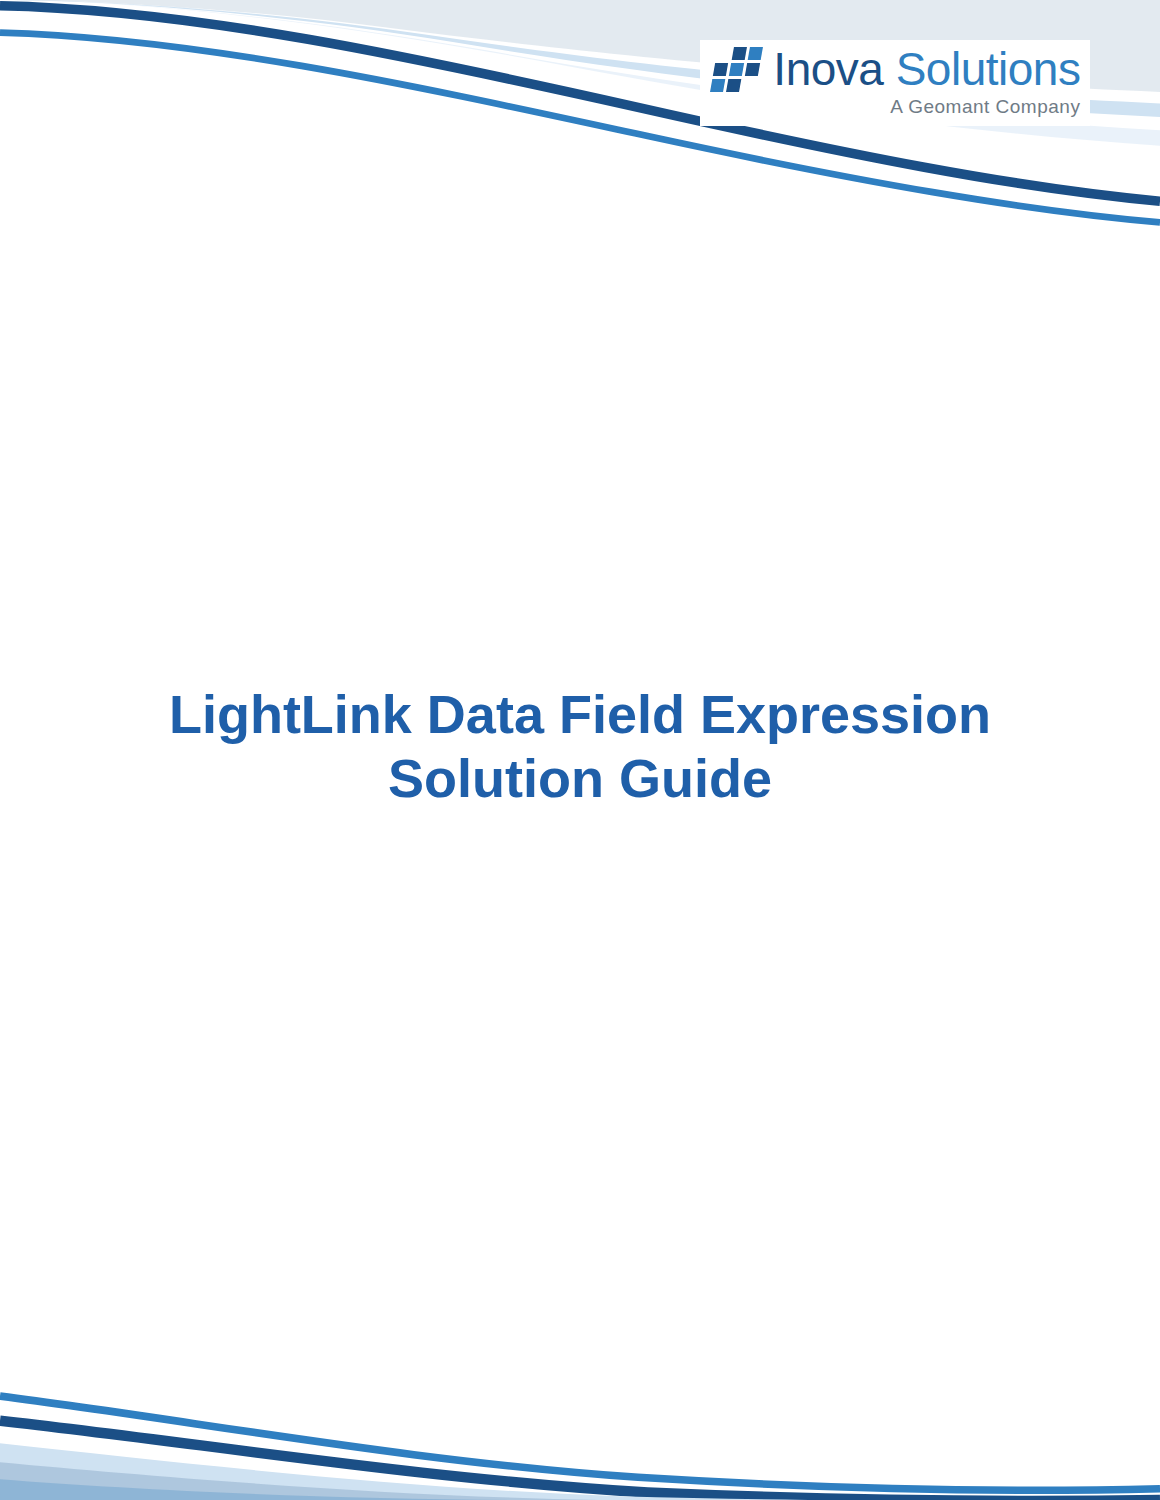Inova Solutions
A Geomant Company
LightLink Data Field Expression
Solution Guide